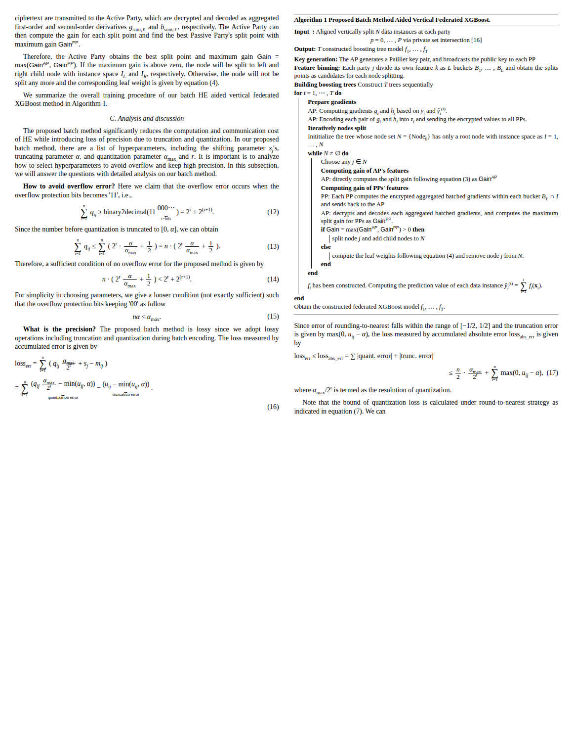ciphertext are transmitted to the Active Party, which are decrypted and decoded as aggregated first-order and second-order derivatives gsum,ℓ and hsum,ℓ, respectively. The Active Party can then compute the gain for each split point and find the best Passive Party's split point with maximum gain GainPP.
Therefore, the Active Party obtains the best split point and maximum gain Gain = max(GainAP, GainPP). If the maximum gain is above zero, the node will be split to left and right child node with instance space IL and IR, respectively. Otherwise, the node will not be split any more and the corresponding leaf weight is given by equation (4).
We summarize the overall training procedure of our batch HE aided vertical federated XGBoost method in Algorithm 1.
C. Analysis and discussion
The proposed batch method significantly reduces the computation and communication cost of HE while introducing loss of precision due to truncation and quantization. In our proposed batch method, there are a list of hyperparameters, including the shifting parameter sj's, truncating parameter α, and quantization parameter αmax and r. It is important is to analyze how to select hyperparameters to avoid overflow and keep high precision. In this subsection, we will answer the questions with detailed analysis on our batch method.
How to avoid overflow error? Here we claim that the overflow error occurs when the overflow protection bits becomes '11', i.e.,
n∑i=1 qij ≥ binary2decimal(11 000⋯⏟r−bits ) = 2r + 2(r+1). (12)
Since the number before quantization is truncated to [0, α], we can obtain
n∑i=1 qij ≤ n∑i=1 ( 2r · ααmax + 12 ) = n · ( 2r ααmax + 12 ). (13)
Therefore, a sufficient condition of no overflow error for the proposed method is given by
n · ( 2r ααmax + 12 ) < 2r + 2(r+1). (14)
For simplicity in choosing parameters, we give a looser condition (not exactly sufficient) such that the overflow protection bits keeping '00' as follow
nα < αmax. (15)
What is the precision? The proposed batch method is lossy since we adopt lossy operations including truncation and quantization during batch encoding. The loss measured by accumulated error is given by
losserr = n∑i=1 ( qij αmax 2r + sj − mij )
= n∑i=1 (qij αmax 2r − min(uij, α))⏟quantization error − (uij − min(uij, α))⏟truncation error .
(16)
Algorithm 1 Proposed Batch Method Aided Vertical Federated XGBoost.
Input : Aligned vertically split N data instances at each party
p = 0, … , P via private set intersection [16]
Output: T constructed boosting tree model f1, … , fT
Key generation: The AP generates a Paillier key pair, and broadcasts the public key to each PP
Feature binning: Each party j divide its own feature k as L buckets B1, … , BL and obtain the splits points as candidates for each node splitting.
Building boosting trees Construct T trees sequentially
for t = 1, ⋯ , T do
Prepare gradients
AP: Computing gradients gi and hi based on yi and ŷi(t).
AP: Encoding each pair of gi and hi into zi and sending the encrypted values to all PPs.
Iteratively nodes split
Inititialize the tree whose node set N = {Node0} has only a root node with instance space as I = 1, … , N
while N ≠ ∅ do
Choose any j ∈ N
Computing gain of AP's features
AP: directly computes the split gain following equation (3) as GainAP
Computing gain of PPs' features
PP: Each PP computes the encrypted aggregated batched gradients within each bucket Bℓ ∩ I and sends back to the AP
AP: decrypts and decodes each aggregated batched gradients, and computes the maximum split gain for PPs as GainPP.
if Gain = max(GainAP, GainPP) > 0 then
split node j and add child nodes to N
else
compute the leaf weights following equation (4) and remove node j from N.
end
end
ft has been constructed. Computing the prediction value of each data instance ŷi(t) = t∑i=1 fi(xi).
end
Obtain the constructed federated XGBoost model f1, … , fT.
Since error of rounding-to-nearest falls within the range of [−1/2, 1/2] and the truncation error is given by max(0, uij − α), the loss measured by accumulated absolute error lossabs_err is given by
losserr ≤ lossabs_err = ∑ |quant. error| + |trunc. error|
≤ n 2 · αmax 2r + n∑i=1 max(0, uij − α), (17)
where αmax/2r is termed as the resolution of quantization.
Note that the bound of quantization loss is calculated under round-to-nearest strategy as indicated in equation (7). We can